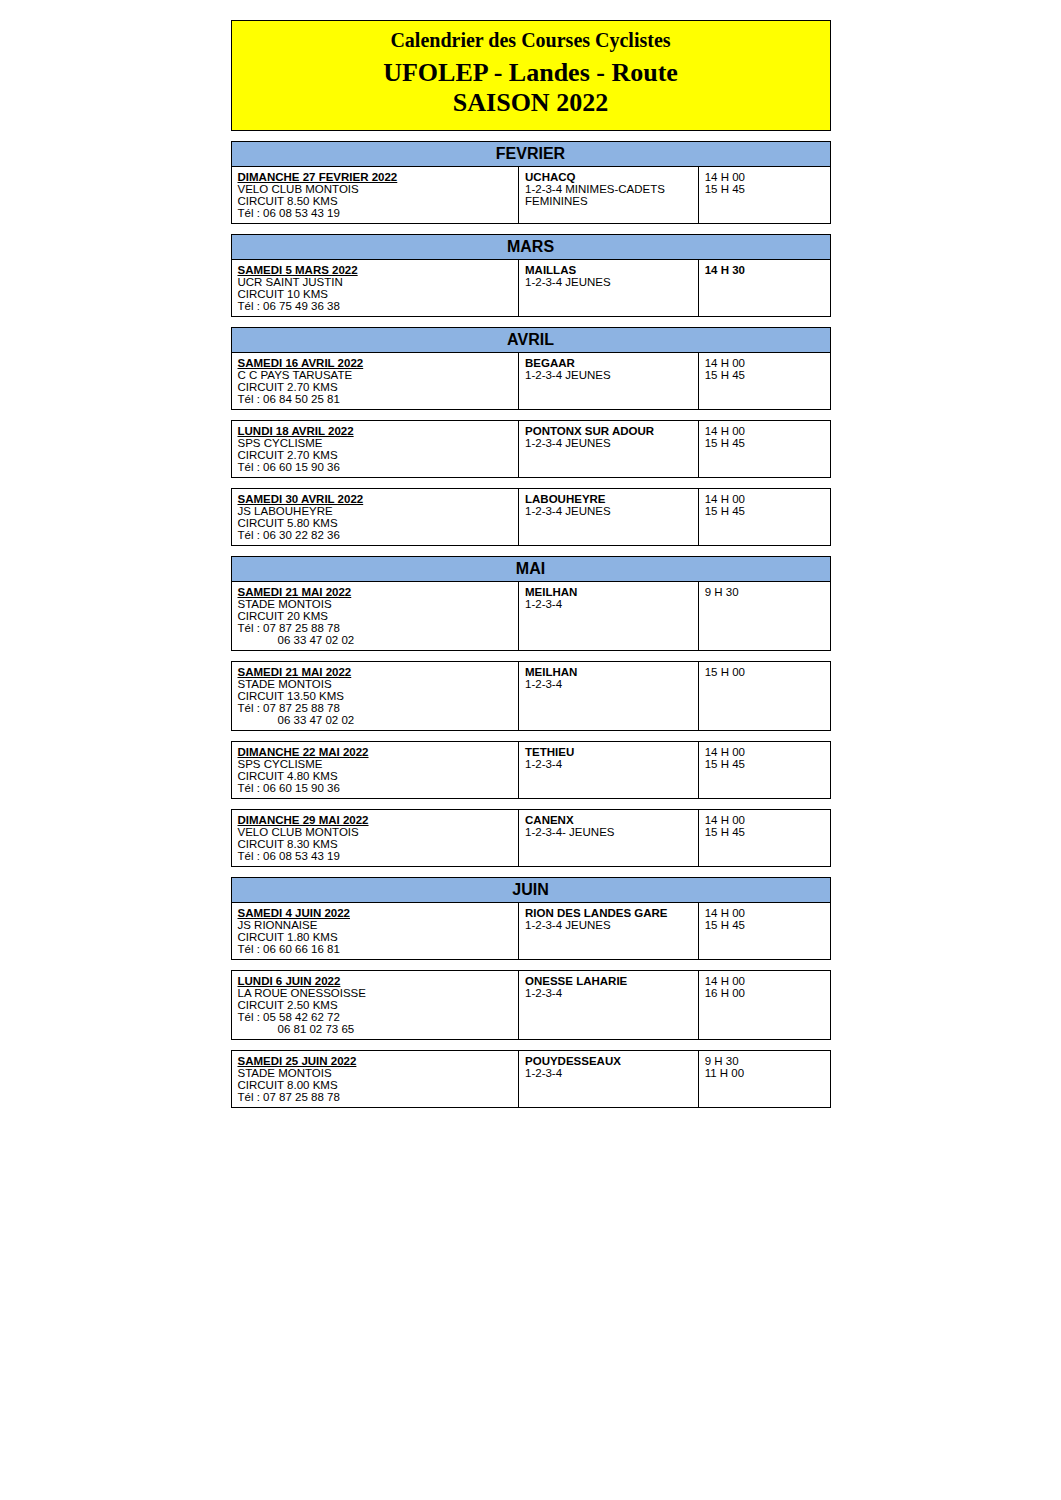Calendrier des Courses Cyclistes
UFOLEP - Landes - Route
SAISON 2022
| FEVRIER |
| DIMANCHE 27 FEVRIER 2022 VELO CLUB MONTOIS CIRCUIT 8.50 KMS Tél : 06 08 53 43 19 | UCHACQ 1-2-3-4 MINIMES-CADETS FEMININES | 14 H 00 15 H 45 |
| MARS |
| SAMEDI 5 MARS 2022 UCR SAINT JUSTIN CIRCUIT 10 KMS Tél : 06 75 49 36 38 | MAILLAS 1-2-3-4 JEUNES | 14 H 30 |
| AVRIL |
| SAMEDI 16 AVRIL 2022 C C PAYS TARUSATE CIRCUIT 2.70 KMS Tél : 06 84 50 25 81 | BEGAAR 1-2-3-4 JEUNES | 14 H 00 15 H 45 |
| LUNDI 18 AVRIL 2022 SPS CYCLISME CIRCUIT 2.70 KMS Tél : 06 60 15 90 36 | PONTONX SUR ADOUR 1-2-3-4 JEUNES | 14 H 00 15 H 45 |
| SAMEDI 30 AVRIL 2022 JS LABOUHEYRE CIRCUIT 5.80 KMS Tél : 06 30 22 82 36 | LABOUHEYRE 1-2-3-4 JEUNES | 14 H 00 15 H 45 |
| MAI |
| SAMEDI 21 MAI 2022 STADE MONTOIS CIRCUIT 20 KMS Tél : 07 87 25 88 78 06 33 47 02 02 | MEILHAN 1-2-3-4 | 9 H 30 |
| SAMEDI 21 MAI 2022 STADE MONTOIS CIRCUIT 13.50 KMS Tél : 07 87 25 88 78 06 33 47 02 02 | MEILHAN 1-2-3-4 | 15 H 00 |
| DIMANCHE 22 MAI 2022 SPS CYCLISME CIRCUIT 4.80 KMS Tél : 06 60 15 90 36 | TETHIEU 1-2-3-4 | 14 H 00 15 H 45 |
| DIMANCHE 29 MAI 2022 VELO CLUB MONTOIS CIRCUIT 8.30 KMS Tél : 06 08 53 43 19 | CANENX 1-2-3-4- JEUNES | 14 H 00 15 H 45 |
| JUIN |
| SAMEDI 4 JUIN 2022 JS RIONNAISE CIRCUIT 1.80 KMS Tél : 06 60 66 16 81 | RION DES LANDES GARE 1-2-3-4 JEUNES | 14 H 00 15 H 45 |
| LUNDI 6 JUIN 2022 LA ROUE ONESSOISSE CIRCUIT 2.50 KMS Tél : 05 58 42 62 72 06 81 02 73 65 | ONESSE LAHARIE 1-2-3-4 | 14 H 00 16 H 00 |
| SAMEDI 25 JUIN 2022 STADE MONTOIS CIRCUIT 8.00 KMS Tél : 07 87 25 88 78 | POUYDESSEAUX 1-2-3-4 | 9 H 30 11 H 00 |